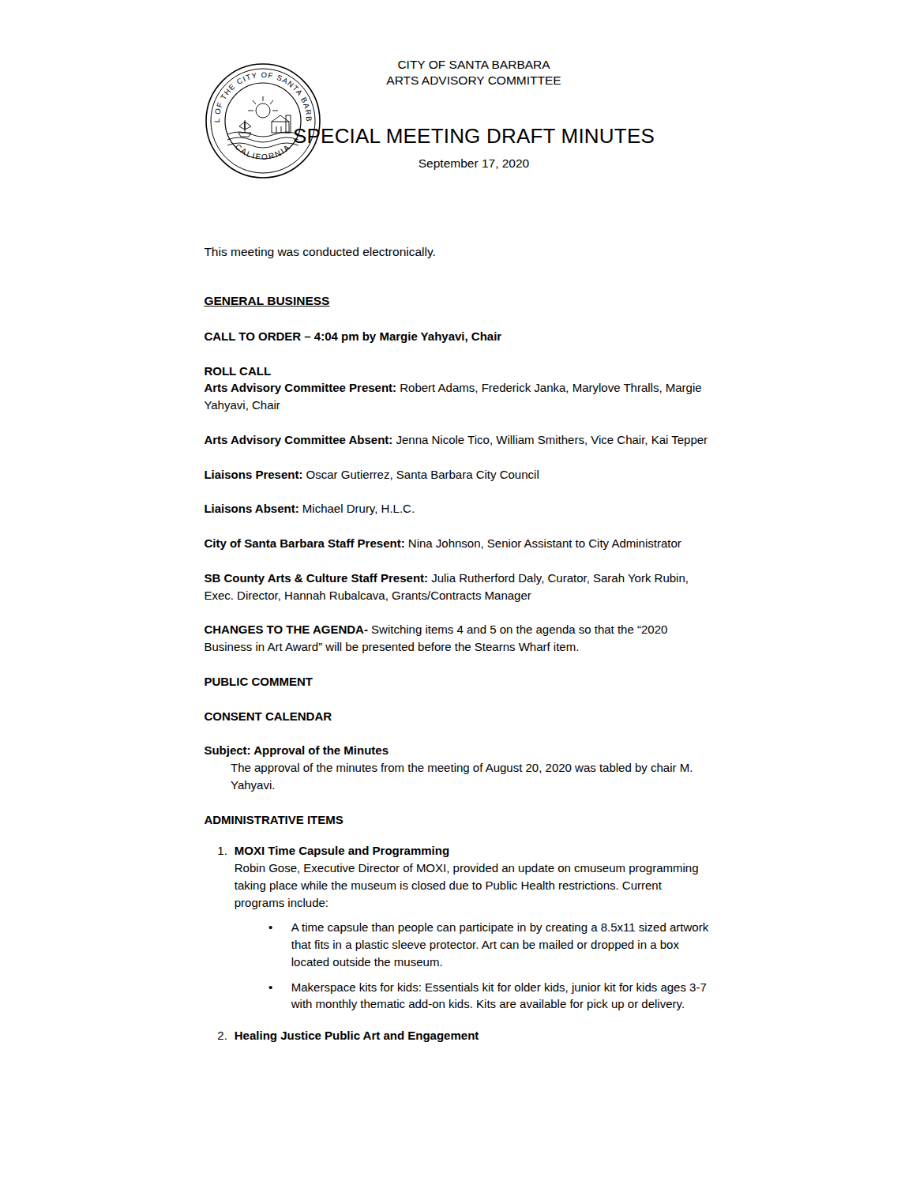SEAL OF THE CITY OF SANTA BARBARA CALIFORNIA
CITY OF SANTA BARBARA
ARTS ADVISORY COMMITTEE
SPECIAL MEETING DRAFT MINUTES
September 17, 2020
This meeting was conducted electronically.
GENERAL BUSINESS
CALL TO ORDER – 4:04 pm by Margie Yahyavi, Chair
ROLL CALL
Arts Advisory Committee Present: Robert Adams, Frederick Janka, Marylove Thralls, Margie Yahyavi, Chair
Arts Advisory Committee Absent: Jenna Nicole Tico, William Smithers, Vice Chair, Kai Tepper
Liaisons Present: Oscar Gutierrez, Santa Barbara City Council
Liaisons Absent: Michael Drury, H.L.C.
City of Santa Barbara Staff Present: Nina Johnson, Senior Assistant to City Administrator
SB County Arts & Culture Staff Present: Julia Rutherford Daly, Curator, Sarah York Rubin, Exec. Director, Hannah Rubalcava, Grants/Contracts Manager
CHANGES TO THE AGENDA- Switching items 4 and 5 on the agenda so that the “2020 Business in Art Award” will be presented before the Stearns Wharf item.
PUBLIC COMMENT
CONSENT CALENDAR
Subject: Approval of the Minutes
The approval of the minutes from the meeting of August 20, 2020 was tabled by chair M. Yahyavi.
ADMINISTRATIVE ITEMS
MOXI Time Capsule and Programming
Robin Gose, Executive Director of MOXI, provided an update on cmuseum programming taking place while the museum is closed due to Public Health restrictions. Current programs include:
A time capsule than people can participate in by creating a 8.5x11 sized artwork that fits in a plastic sleeve protector. Art can be mailed or dropped in a box located outside the museum.
Makerspace kits for kids: Essentials kit for older kids, junior kit for kids ages 3-7 with monthly thematic add-on kids. Kits are available for pick up or delivery.
Healing Justice Public Art and Engagement